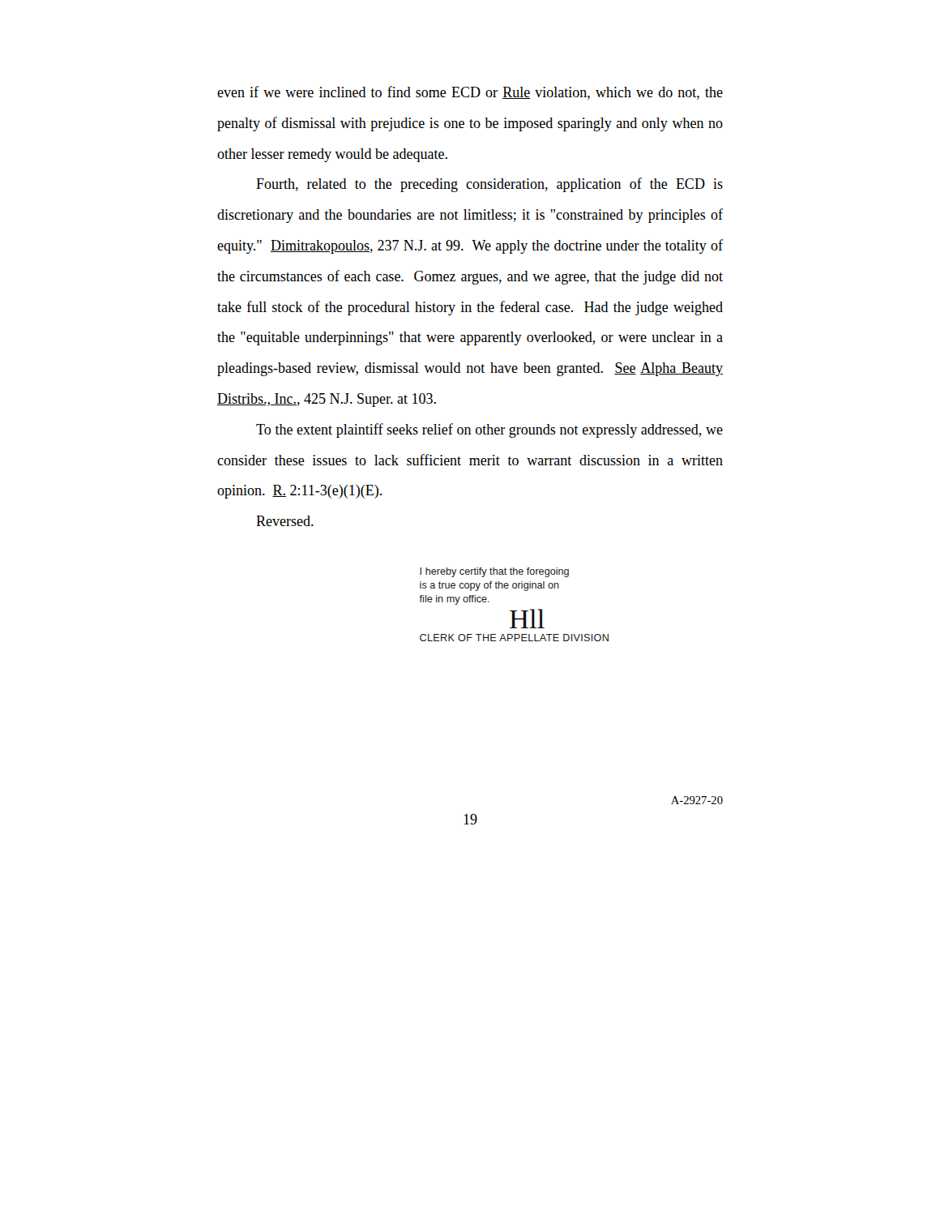even if we were inclined to find some ECD or Rule violation, which we do not, the penalty of dismissal with prejudice is one to be imposed sparingly and only when no other lesser remedy would be adequate.
Fourth, related to the preceding consideration, application of the ECD is discretionary and the boundaries are not limitless; it is "constrained by principles of equity." Dimitrakopoulos, 237 N.J. at 99. We apply the doctrine under the totality of the circumstances of each case. Gomez argues, and we agree, that the judge did not take full stock of the procedural history in the federal case. Had the judge weighed the "equitable underpinnings" that were apparently overlooked, or were unclear in a pleadings-based review, dismissal would not have been granted. See Alpha Beauty Distribs., Inc., 425 N.J. Super. at 103.
To the extent plaintiff seeks relief on other grounds not expressly addressed, we consider these issues to lack sufficient merit to warrant discussion in a written opinion. R. 2:11-3(e)(1)(E).
Reversed.
I hereby certify that the foregoing
is a true copy of the original on
file in my office.
Hll
CLERK OF THE APPELLATE DIVISION
A-2927-20
19